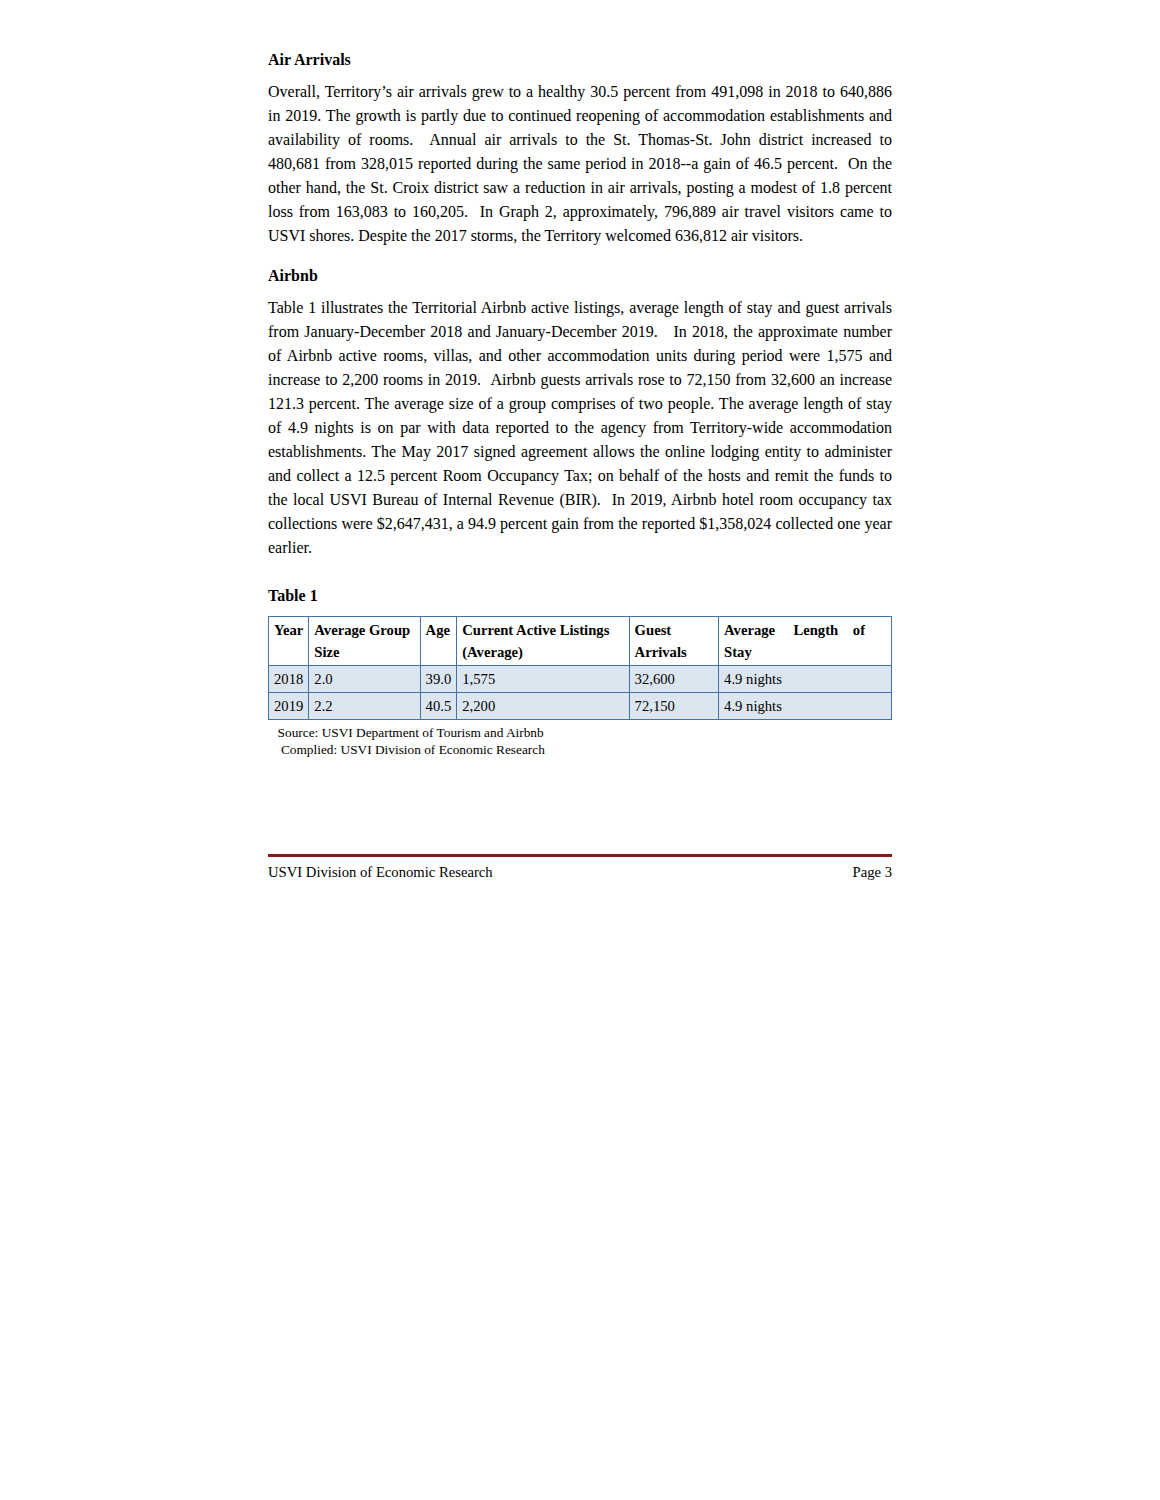Air Arrivals
Overall, Territory’s air arrivals grew to a healthy 30.5 percent from 491,098 in 2018 to 640,886 in 2019. The growth is partly due to continued reopening of accommodation establishments and availability of rooms. Annual air arrivals to the St. Thomas-St. John district increased to 480,681 from 328,015 reported during the same period in 2018--a gain of 46.5 percent. On the other hand, the St. Croix district saw a reduction in air arrivals, posting a modest of 1.8 percent loss from 163,083 to 160,205. In Graph 2, approximately, 796,889 air travel visitors came to USVI shores. Despite the 2017 storms, the Territory welcomed 636,812 air visitors.
Airbnb
Table 1 illustrates the Territorial Airbnb active listings, average length of stay and guest arrivals from January-December 2018 and January-December 2019. In 2018, the approximate number of Airbnb active rooms, villas, and other accommodation units during period were 1,575 and increase to 2,200 rooms in 2019. Airbnb guests arrivals rose to 72,150 from 32,600 an increase 121.3 percent. The average size of a group comprises of two people. The average length of stay of 4.9 nights is on par with data reported to the agency from Territory-wide accommodation establishments. The May 2017 signed agreement allows the online lodging entity to administer and collect a 12.5 percent Room Occupancy Tax; on behalf of the hosts and remit the funds to the local USVI Bureau of Internal Revenue (BIR). In 2019, Airbnb hotel room occupancy tax collections were $2,647,431, a 94.9 percent gain from the reported $1,358,024 collected one year earlier.
Table 1
| Year | Average Group Size | Age | Current Active Listings (Average) | Guest Arrivals | Average Length of Stay |
| --- | --- | --- | --- | --- | --- |
| 2018 | 2.0 | 39.0 | 1,575 | 32,600 | 4.9 nights |
| 2019 | 2.2 | 40.5 | 2,200 | 72,150 | 4.9 nights |
Source: USVI Department of Tourism and Airbnb
Complied: USVI Division of Economic Research
USVI Division of Economic Research Page 3